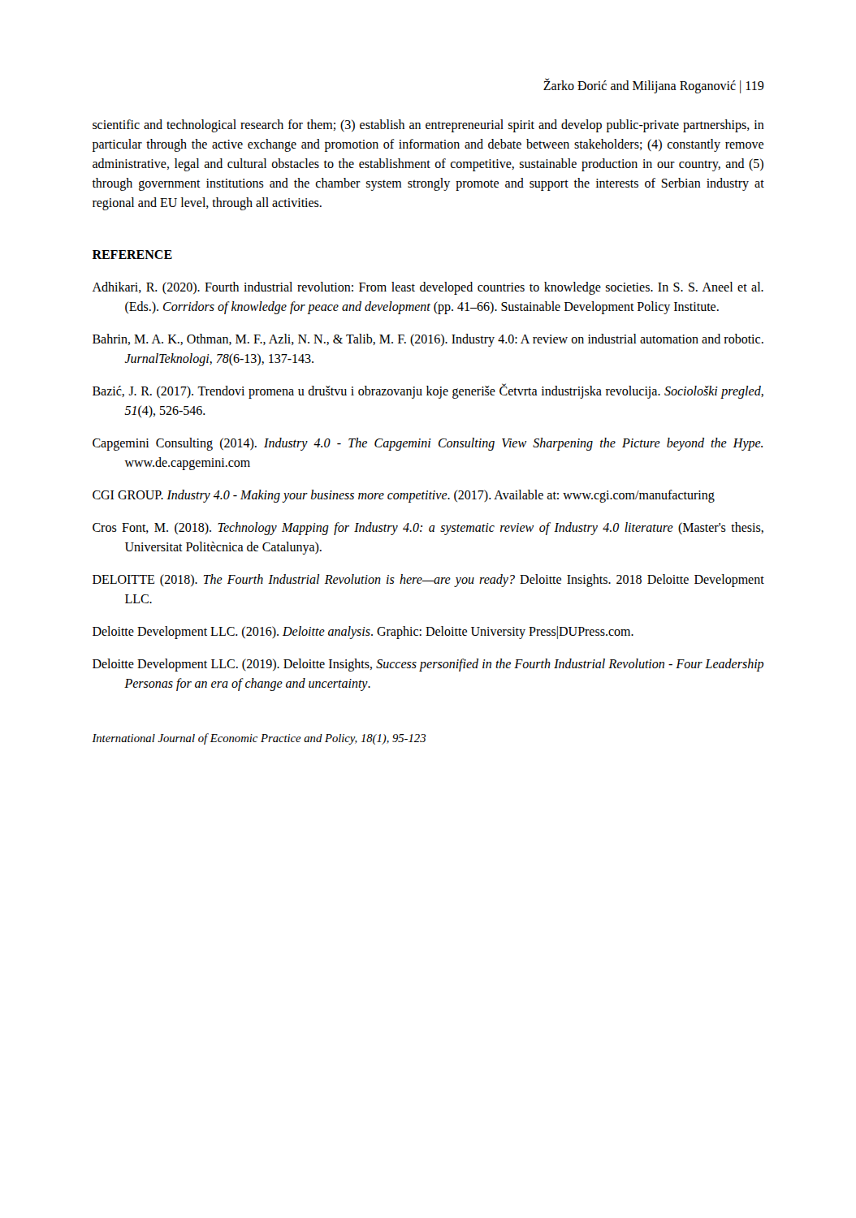Žarko Đorić and Milijana Roganović | 119
scientific and technological research for them; (3) establish an entrepreneurial spirit and develop public-private partnerships, in particular through the active exchange and promotion of information and debate between stakeholders; (4) constantly remove administrative, legal and cultural obstacles to the establishment of competitive, sustainable production in our country, and (5) through government institutions and the chamber system strongly promote and support the interests of Serbian industry at regional and EU level, through all activities.
REFERENCE
Adhikari, R. (2020). Fourth industrial revolution: From least developed countries to knowledge societies. In S. S. Aneel et al. (Eds.). Corridors of knowledge for peace and development (pp. 41–66). Sustainable Development Policy Institute.
Bahrin, M. A. K., Othman, M. F., Azli, N. N., & Talib, M. F. (2016). Industry 4.0: A review on industrial automation and robotic. JurnalTeknologi, 78(6-13), 137-143.
Bazić, J. R. (2017). Trendovi promena u društvu i obrazovanju koje generiše Četvrta industrijska revolucija. Sociološki pregled, 51(4), 526-546.
Capgemini Consulting (2014). Industry 4.0 - The Capgemini Consulting View Sharpening the Picture beyond the Hype. www.de.capgemini.com
CGI GROUP. Industry 4.0 - Making your business more competitive. (2017). Available at: www.cgi.com/manufacturing
Cros Font, M. (2018). Technology Mapping for Industry 4.0: a systematic review of Industry 4.0 literature (Master's thesis, Universitat Politècnica de Catalunya).
DELOITTE (2018). The Fourth Industrial Revolution is here—are you ready? Deloitte Insights. 2018 Deloitte Development LLC.
Deloitte Development LLC. (2016). Deloitte analysis. Graphic: Deloitte University Press|DUPress.com.
Deloitte Development LLC. (2019). Deloitte Insights, Success personified in the Fourth Industrial Revolution - Four Leadership Personas for an era of change and uncertainty.
International Journal of Economic Practice and Policy, 18(1), 95-123